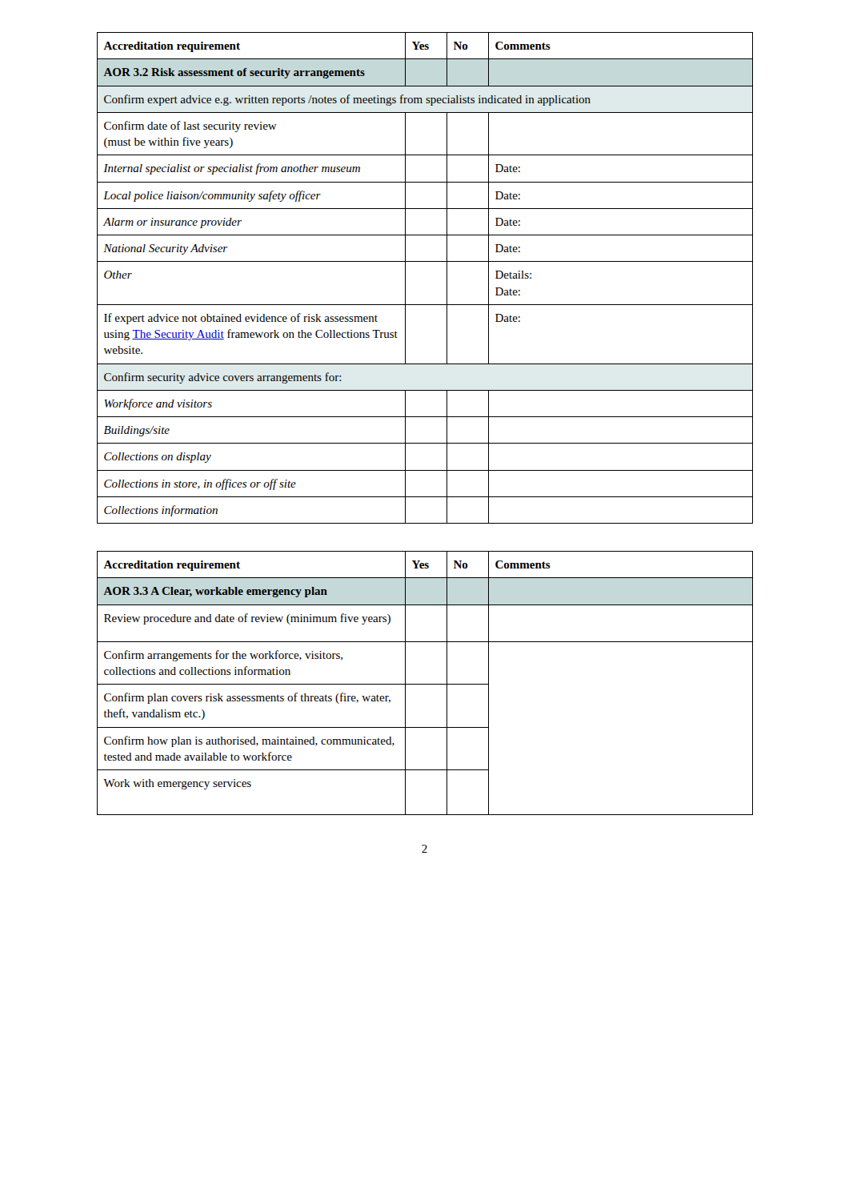| Accreditation requirement | Yes | No | Comments |
| --- | --- | --- | --- |
| AOR 3.2 Risk assessment of security arrangements | | | |
| Confirm expert advice e.g. written reports /notes of meetings from specialists indicated in application |
| Confirm date of last security review (must be within five years) | | | |
| Internal specialist or specialist from another museum | | | Date: |
| Local police liaison/community safety officer | | | Date: |
| Alarm or insurance provider | | | Date: |
| National Security Adviser | | | Date: |
| Other | | | Details: Date: |
| If expert advice not obtained evidence of risk assessment using The Security Audit framework on the Collections Trust website. | | | Date: |
| Confirm security advice covers arrangements for: |
| Workforce and visitors | | | |
| Buildings/site | | | |
| Collections on display | | | |
| Collections in store, in offices or off site | | | |
| Collections information | | | |
| Accreditation requirement | Yes | No | Comments |
| --- | --- | --- | --- |
| AOR 3.3 A Clear, workable emergency plan | | | |
| Review procedure and date of review (minimum five years) | | | |
| Confirm arrangements for the workforce, visitors, collections and collections information | | | |
| Confirm plan covers risk assessments of threats (fire, water, theft, vandalism etc.) | | |
| Confirm how plan is authorised, maintained, communicated, tested and made available to workforce | | |
| Work with emergency services | | |
2